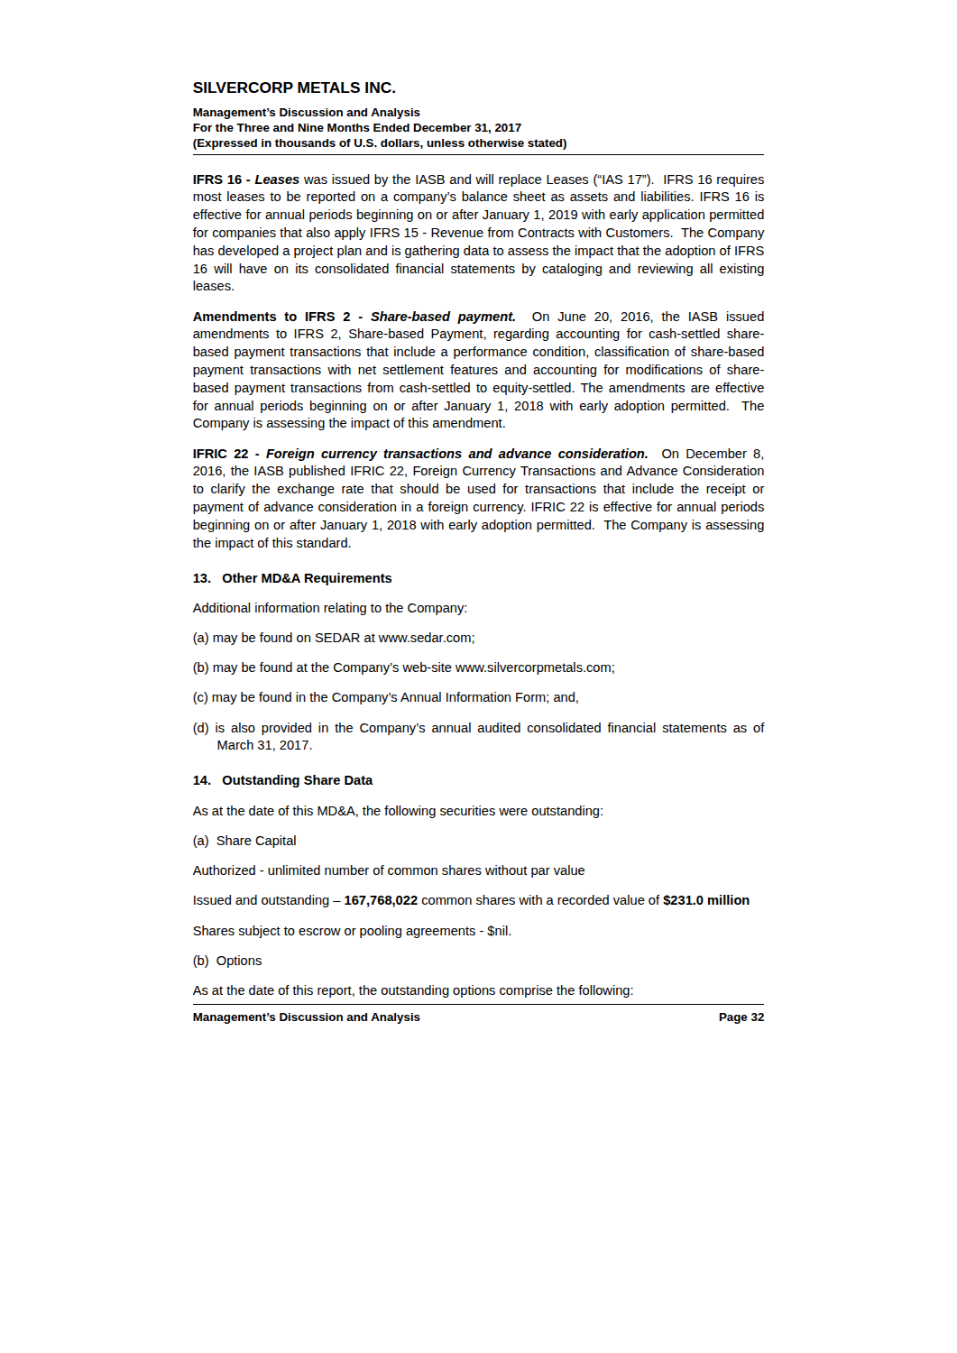SILVERCORP METALS INC.
Management’s Discussion and Analysis
For the Three and Nine Months Ended December 31, 2017
(Expressed in thousands of U.S. dollars, unless otherwise stated)
IFRS 16 - Leases was issued by the IASB and will replace Leases (“IAS 17”). IFRS 16 requires most leases to be reported on a company’s balance sheet as assets and liabilities. IFRS 16 is effective for annual periods beginning on or after January 1, 2019 with early application permitted for companies that also apply IFRS 15 - Revenue from Contracts with Customers. The Company has developed a project plan and is gathering data to assess the impact that the adoption of IFRS 16 will have on its consolidated financial statements by cataloging and reviewing all existing leases.
Amendments to IFRS 2 - Share-based payment. On June 20, 2016, the IASB issued amendments to IFRS 2, Share-based Payment, regarding accounting for cash-settled share-based payment transactions that include a performance condition, classification of share-based payment transactions with net settlement features and accounting for modifications of share-based payment transactions from cash-settled to equity-settled. The amendments are effective for annual periods beginning on or after January 1, 2018 with early adoption permitted. The Company is assessing the impact of this amendment.
IFRIC 22 - Foreign currency transactions and advance consideration. On December 8, 2016, the IASB published IFRIC 22, Foreign Currency Transactions and Advance Consideration to clarify the exchange rate that should be used for transactions that include the receipt or payment of advance consideration in a foreign currency. IFRIC 22 is effective for annual periods beginning on or after January 1, 2018 with early adoption permitted. The Company is assessing the impact of this standard.
13. Other MD&A Requirements
Additional information relating to the Company:
(a) may be found on SEDAR at www.sedar.com;
(b) may be found at the Company’s web-site www.silvercorpmetals.com;
(c) may be found in the Company’s Annual Information Form; and,
(d) is also provided in the Company’s annual audited consolidated financial statements as of March 31, 2017.
14. Outstanding Share Data
As at the date of this MD&A, the following securities were outstanding:
(a) Share Capital
Authorized - unlimited number of common shares without par value
Issued and outstanding – 167,768,022 common shares with a recorded value of $231.0 million
Shares subject to escrow or pooling agreements - $nil.
(b) Options
As at the date of this report, the outstanding options comprise the following:
Management’s Discussion and Analysis Page 32